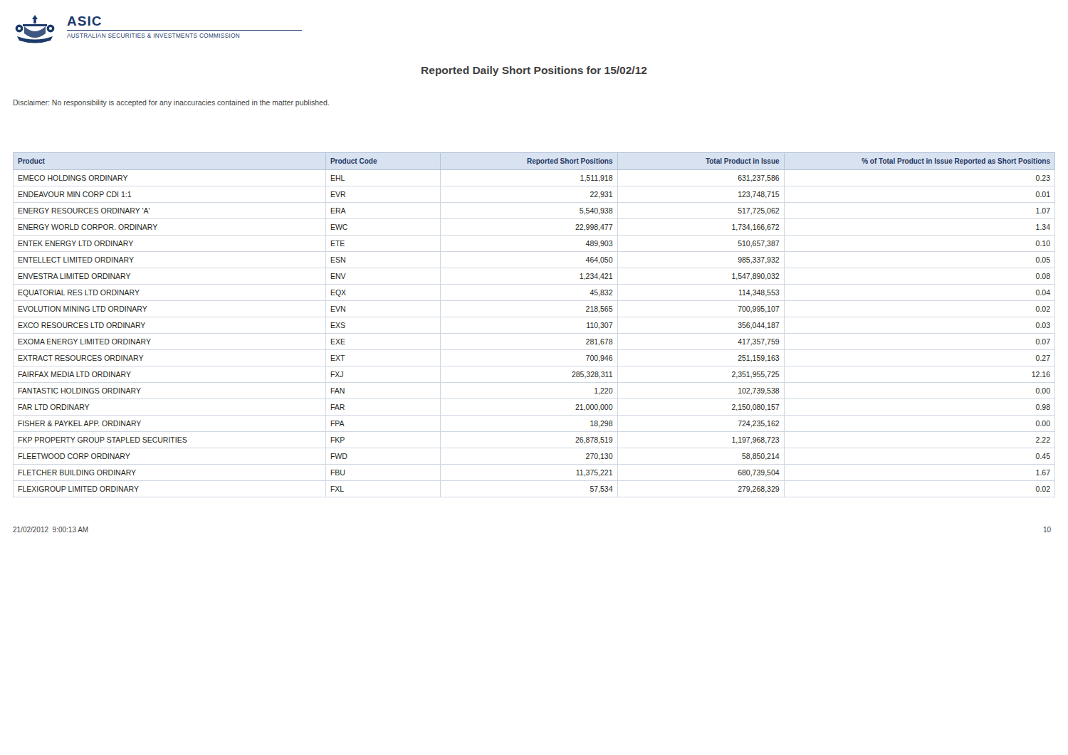ASIC
Australian Securities & Investments Commission
Reported Daily Short Positions for 15/02/12
Disclaimer: No responsibility is accepted for any inaccuracies contained in the matter published.
| Product | Product Code | Reported Short Positions | Total Product in Issue | % of Total Product in Issue Reported as Short Positions |
| --- | --- | --- | --- | --- |
| EMECO HOLDINGS ORDINARY | EHL | 1,511,918 | 631,237,586 | 0.23 |
| ENDEAVOUR MIN CORP CDI 1:1 | EVR | 22,931 | 123,748,715 | 0.01 |
| ENERGY RESOURCES ORDINARY 'A' | ERA | 5,540,938 | 517,725,062 | 1.07 |
| ENERGY WORLD CORPOR. ORDINARY | EWC | 22,998,477 | 1,734,166,672 | 1.34 |
| ENTEK ENERGY LTD ORDINARY | ETE | 489,903 | 510,657,387 | 0.10 |
| ENTELLECT LIMITED ORDINARY | ESN | 464,050 | 985,337,932 | 0.05 |
| ENVESTRA LIMITED ORDINARY | ENV | 1,234,421 | 1,547,890,032 | 0.08 |
| EQUATORIAL RES LTD ORDINARY | EQX | 45,832 | 114,348,553 | 0.04 |
| EVOLUTION MINING LTD ORDINARY | EVN | 218,565 | 700,995,107 | 0.02 |
| EXCO RESOURCES LTD ORDINARY | EXS | 110,307 | 356,044,187 | 0.03 |
| EXOMA ENERGY LIMITED ORDINARY | EXE | 281,678 | 417,357,759 | 0.07 |
| EXTRACT RESOURCES ORDINARY | EXT | 700,946 | 251,159,163 | 0.27 |
| FAIRFAX MEDIA LTD ORDINARY | FXJ | 285,328,311 | 2,351,955,725 | 12.16 |
| FANTASTIC HOLDINGS ORDINARY | FAN | 1,220 | 102,739,538 | 0.00 |
| FAR LTD ORDINARY | FAR | 21,000,000 | 2,150,080,157 | 0.98 |
| FISHER & PAYKEL APP. ORDINARY | FPA | 18,298 | 724,235,162 | 0.00 |
| FKP PROPERTY GROUP STAPLED SECURITIES | FKP | 26,878,519 | 1,197,968,723 | 2.22 |
| FLEETWOOD CORP ORDINARY | FWD | 270,130 | 58,850,214 | 0.45 |
| FLETCHER BUILDING ORDINARY | FBU | 11,375,221 | 680,739,504 | 1.67 |
| FLEXIGROUP LIMITED ORDINARY | FXL | 57,534 | 279,268,329 | 0.02 |
21/02/2012 9:00:13 AM
10